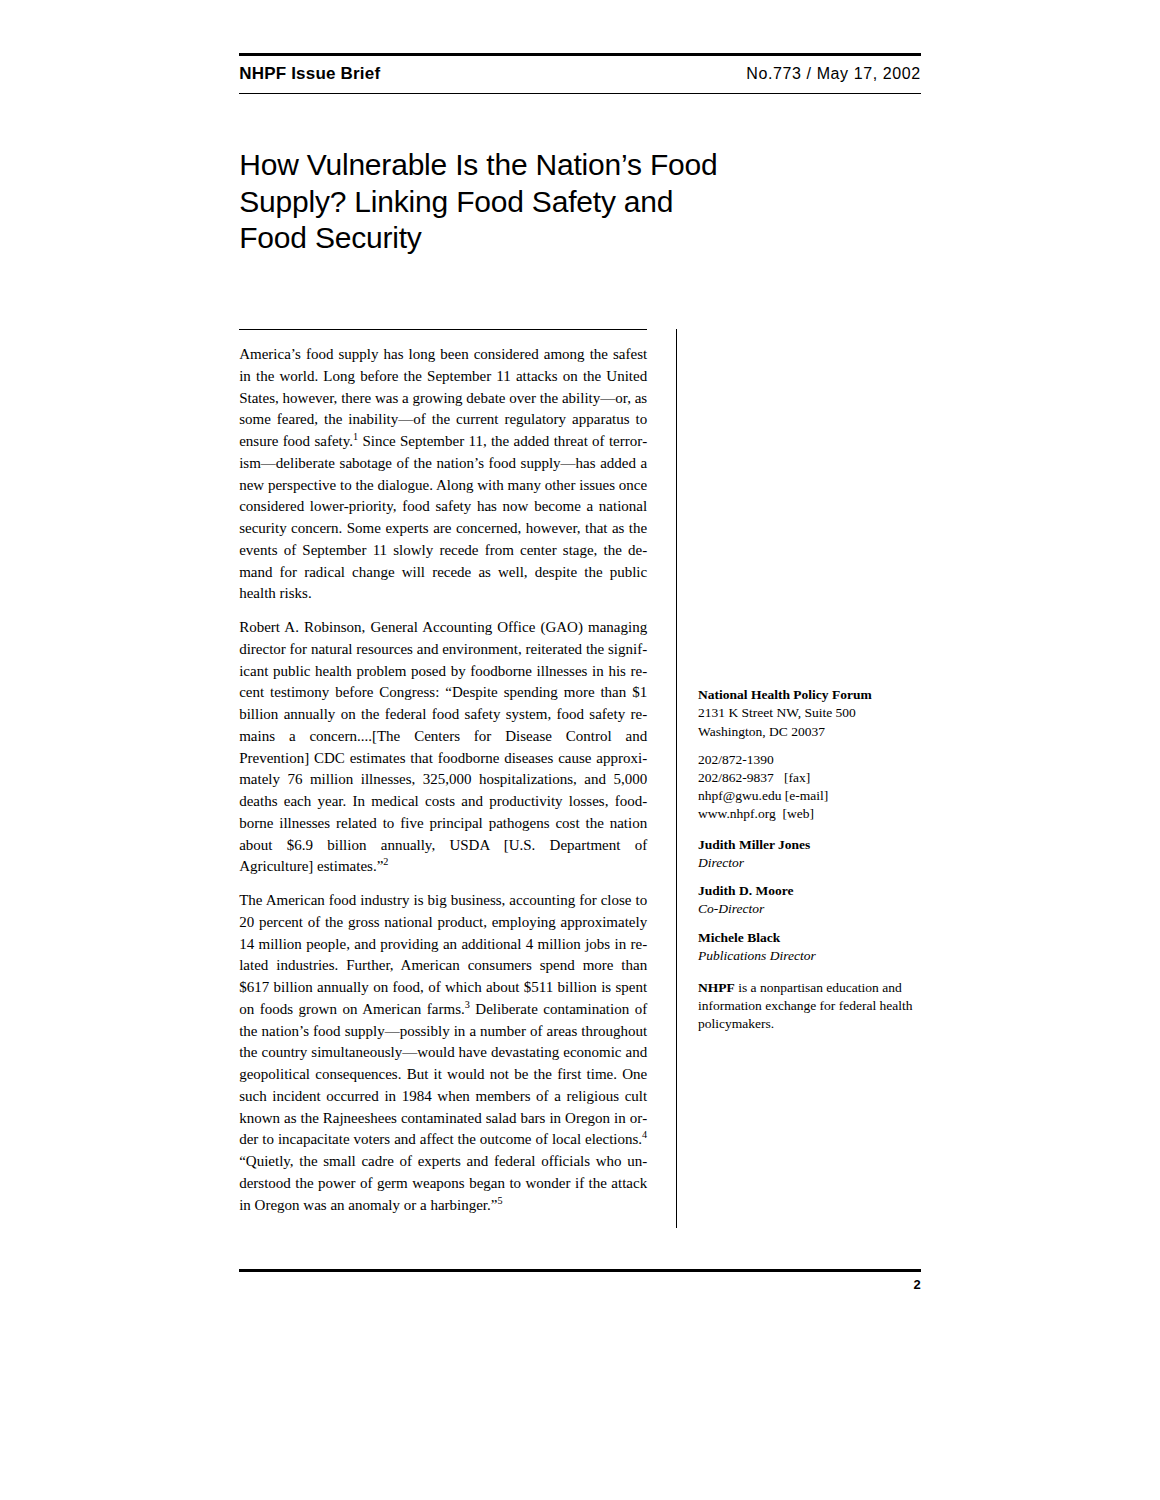NHPF Issue Brief No.773 / May 17, 2002
How Vulnerable Is the Nation’s Food Supply? Linking Food Safety and Food Security
America’s food supply has long been considered among the safest in the world. Long before the September 11 attacks on the United States, however, there was a growing debate over the ability—or, as some feared, the inability—of the current regulatory apparatus to ensure food safety.1 Since September 11, the added threat of terrorism—deliberate sabotage of the nation’s food supply—has added a new perspective to the dialogue. Along with many other issues once considered lower-priority, food safety has now become a national security concern. Some experts are concerned, however, that as the events of September 11 slowly recede from center stage, the demand for radical change will recede as well, despite the public health risks.
Robert A. Robinson, General Accounting Office (GAO) managing director for natural resources and environment, reiterated the significant public health problem posed by foodborne illnesses in his recent testimony before Congress: “Despite spending more than $1 billion annually on the federal food safety system, food safety remains a concern....[The Centers for Disease Control and Prevention] CDC estimates that foodborne diseases cause approximately 76 million illnesses, 325,000 hospitalizations, and 5,000 deaths each year. In medical costs and productivity losses, foodborne illnesses related to five principal pathogens cost the nation about $6.9 billion annually, USDA [U.S. Department of Agriculture] estimates.”2
The American food industry is big business, accounting for close to 20 percent of the gross national product, employing approximately 14 million people, and providing an additional 4 million jobs in related industries. Further, American consumers spend more than $617 billion annually on food, of which about $511 billion is spent on foods grown on American farms.3 Deliberate contamination of the nation’s food supply—possibly in a number of areas throughout the country simultaneously—would have devastating economic and geopolitical consequences. But it would not be the first time. One such incident occurred in 1984 when members of a religious cult known as the Rajneeshees contaminated salad bars in Oregon in order to incapacitate voters and affect the outcome of local elections.4 “Quietly, the small cadre of experts and federal officials who understood the power of germ weapons began to wonder if the attack in Oregon was an anomaly or a harbinger.”5
National Health Policy Forum
2131 K Street NW, Suite 500
Washington, DC 20037
202/872-1390
202/862-9837 [fax]
nhpf@gwu.edu [e-mail]
www.nhpf.org [web]
Judith Miller Jones Director
Judith D. Moore Co-Director
Michele Black Publications Director
NHPF is a nonpartisan education and information exchange for federal health policymakers.
2